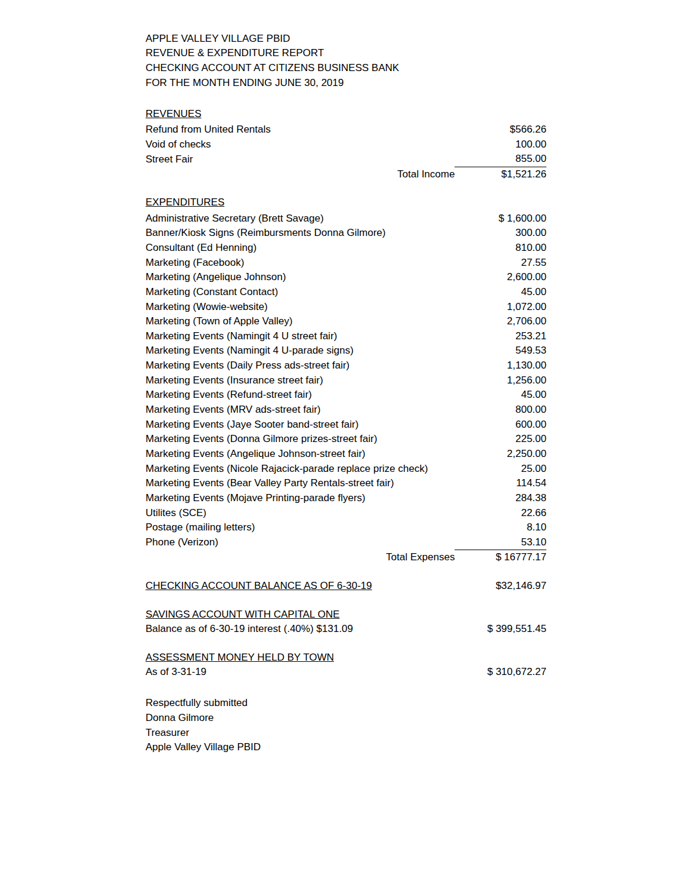APPLE VALLEY VILLAGE PBID
REVENUE & EXPENDITURE REPORT
CHECKING ACCOUNT AT CITIZENS BUSINESS BANK
FOR THE MONTH ENDING JUNE 30, 2019
REVENUES
| Refund from United Rentals | $566.26 |
| Void of checks | 100.00 |
| Street Fair | 855.00 |
| Total Income | $1,521.26 |
EXPENDITURES
| Administrative Secretary (Brett Savage) | $ 1,600.00 |
| Banner/Kiosk Signs (Reimbursments Donna Gilmore) | 300.00 |
| Consultant (Ed Henning) | 810.00 |
| Marketing (Facebook) | 27.55 |
| Marketing (Angelique Johnson) | 2,600.00 |
| Marketing (Constant Contact) | 45.00 |
| Marketing (Wowie-website) | 1,072.00 |
| Marketing (Town of Apple Valley) | 2,706.00 |
| Marketing Events (Namingit 4 U street fair) | 253.21 |
| Marketing Events (Namingit 4 U-parade signs) | 549.53 |
| Marketing Events (Daily Press ads-street fair) | 1,130.00 |
| Marketing Events (Insurance street fair) | 1,256.00 |
| Marketing Events (Refund-street fair) | 45.00 |
| Marketing Events (MRV ads-street fair) | 800.00 |
| Marketing Events (Jaye Sooter band-street fair) | 600.00 |
| Marketing Events (Donna Gilmore prizes-street fair) | 225.00 |
| Marketing Events (Angelique Johnson-street fair) | 2,250.00 |
| Marketing Events (Nicole Rajacick-parade replace prize check) | 25.00 |
| Marketing Events (Bear Valley Party Rentals-street fair) | 114.54 |
| Marketing Events (Mojave Printing-parade flyers) | 284.38 |
| Utilites (SCE) | 22.66 |
| Postage (mailing letters) | 8.10 |
| Phone (Verizon) | 53.10 |
| Total Expenses | $ 16777.17 |
CHECKING ACCOUNT BALANCE AS OF 6-30-19 $32,146.97
SAVINGS ACCOUNT WITH CAPITAL ONE
Balance as of 6-30-19 interest (.40%) $131.09 $ 399,551.45
ASSESSMENT MONEY HELD BY TOWN
As of 3-31-19 $ 310,672.27
Respectfully submitted
Donna Gilmore
Treasurer
Apple Valley Village PBID